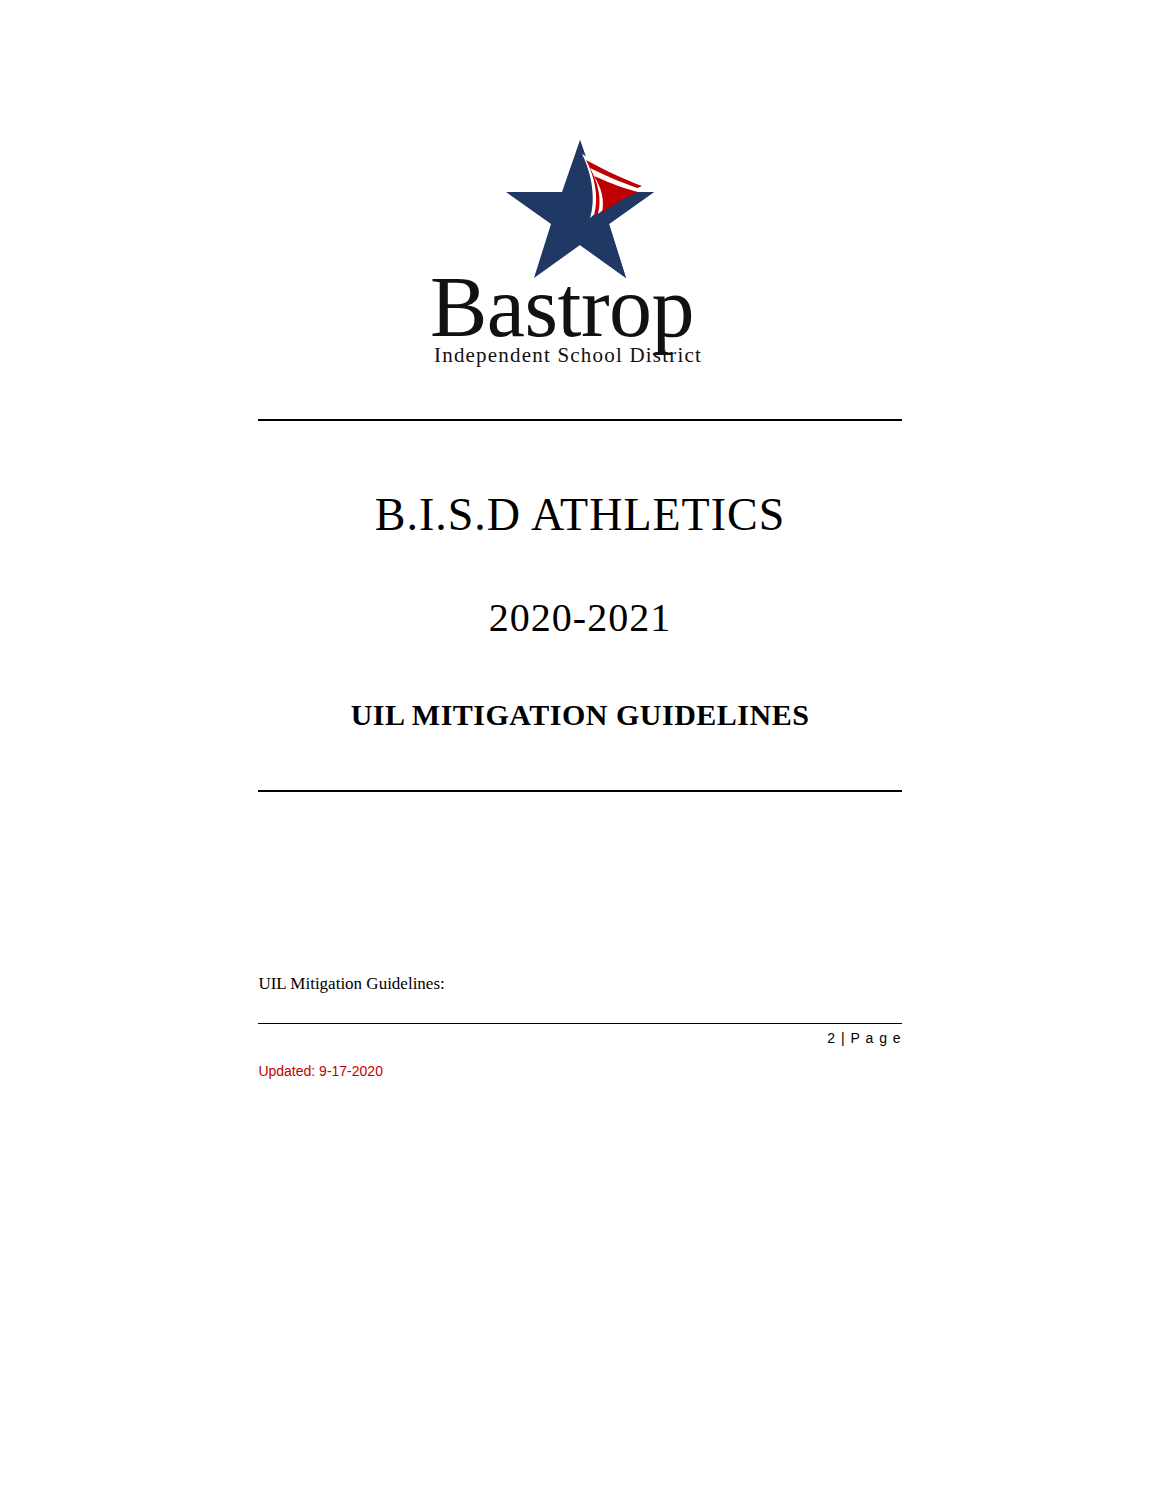Bastrop
Independent School District
B.I.S.D ATHLETICS
2020-2021
UIL MITIGATION GUIDELINES
UIL Mitigation Guidelines:
2 | P a g e
Updated: 9-17-2020